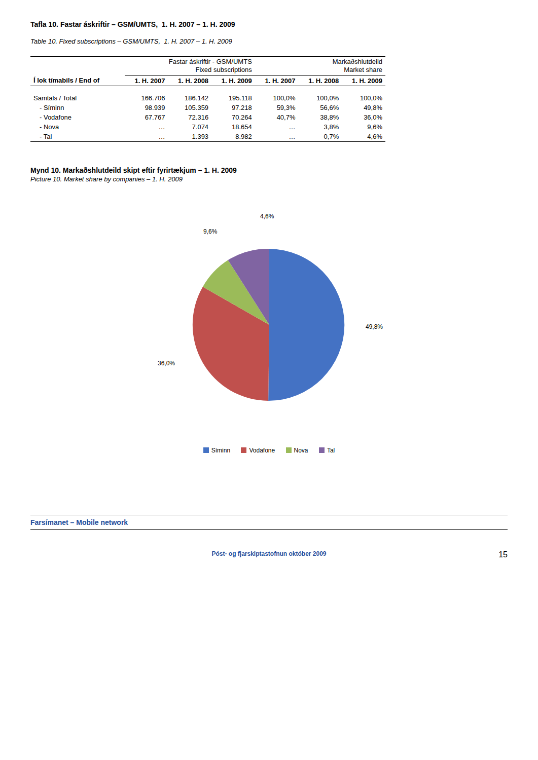Tafla 10. Fastar áskriftir – GSM/UMTS, 1. H. 2007 – 1. H. 2009
Table 10. Fixed subscriptions – GSM/UMTS, 1. H. 2007 – 1. H. 2009
| | Fastar áskriftir - GSM/UMTS Fixed subscriptions | Markaðshlutdeild Market share |
| --- | --- | --- |
| Í lok tímabils / End of | 1. H. 2007 | 1. H. 2008 | 1. H. 2009 | 1. H. 2007 | 1. H. 2008 | 1. H. 2009 |
| Samtals / Total | 166.706 | 186.142 | 195.118 | 100,0% | 100,0% | 100,0% |
| - Síminn | 98.939 | 105.359 | 97.218 | 59,3% | 56,6% | 49,8% |
| - Vodafone | 67.767 | 72.316 | 70.264 | 40,7% | 38,8% | 36,0% |
| - Nova | … | 7.074 | 18.654 | … | 3,8% | 9,6% |
| - Tal | … | 1.393 | 8.982 | … | 0,7% | 4,6% |
Mynd 10. Markaðshlutdeild skipt eftir fyrirtækjum – 1. H. 2009
Picture 10. Market share by companies – 1. H. 2009
49,8% 36,0% 9,6% 4,6%
Síminn Vodafone Nova Tal
Farsímanet – Mobile network
Póst- og fjarskiptastofnun október 2009 15